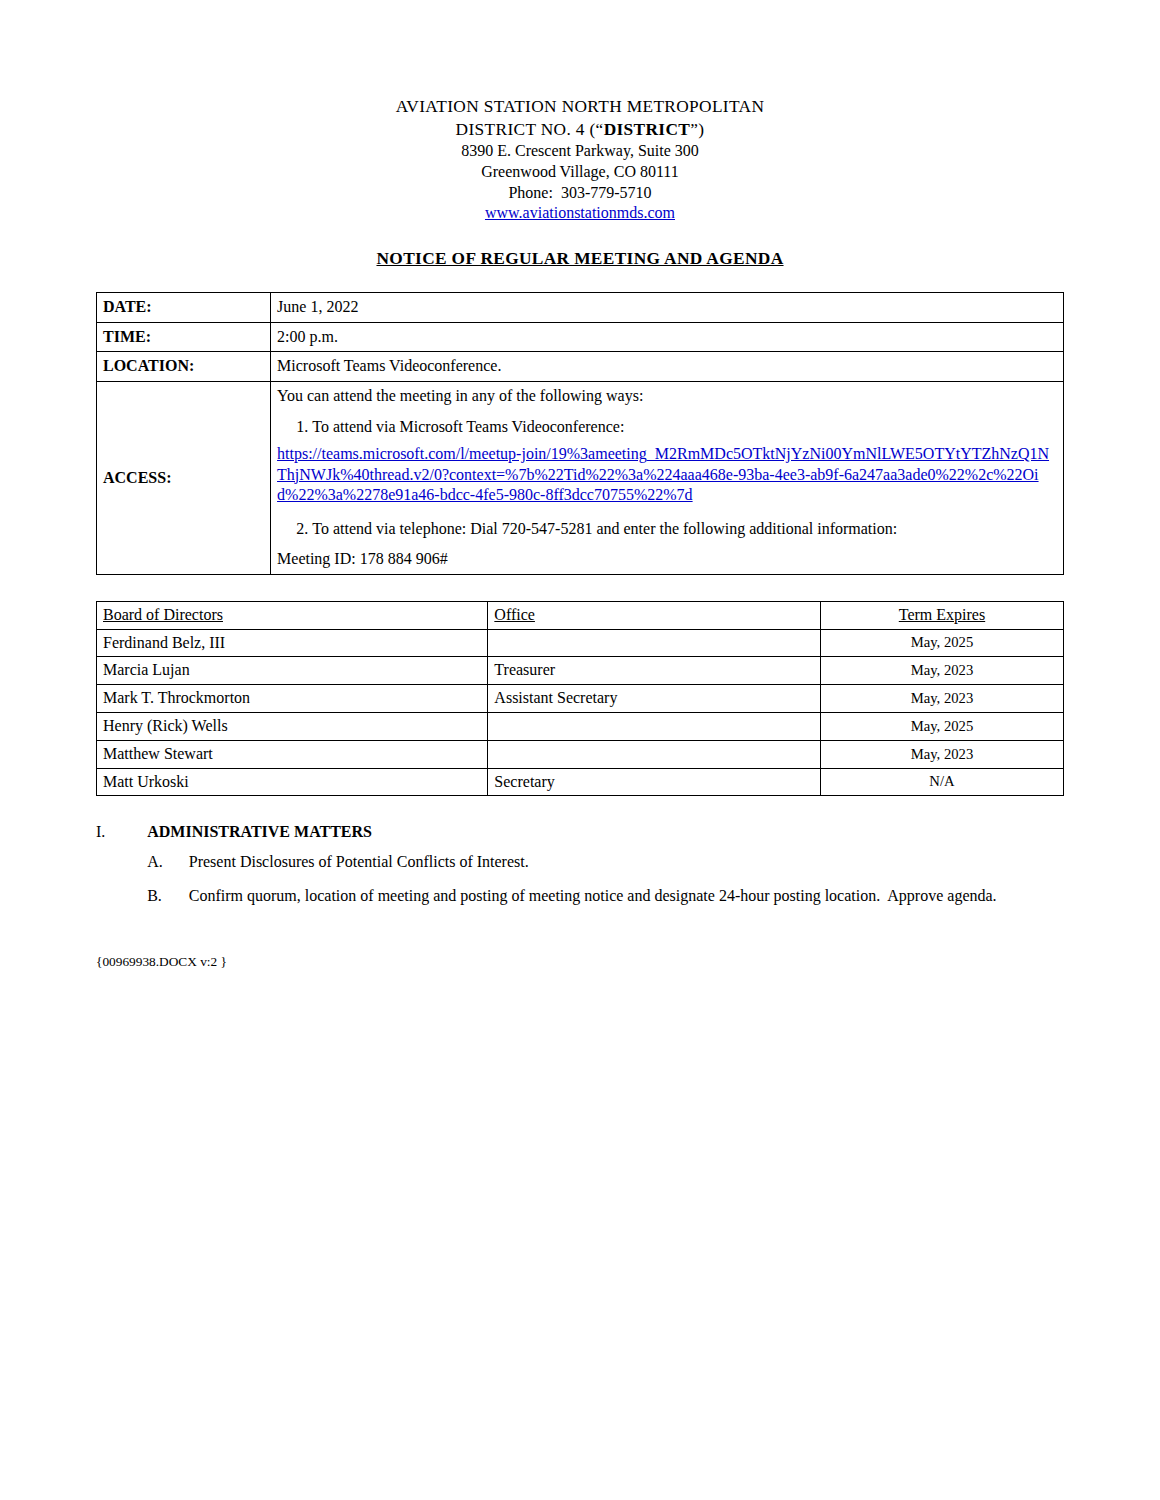Aviation Station North Metropolitan
District No. 4 (“DISTRICT”)
8390 E. Crescent Parkway, Suite 300
Greenwood Village, CO 80111
Phone: 303-779-5710
www.aviationstationmds.com
Notice of Regular Meeting and Agenda
| DATE: | June 1, 2022 |
| TIME: | 2:00 p.m. |
| LOCATION: | Microsoft Teams Videoconference. |
| ACCESS: | You can attend the meeting in any of the following ways: To attend via Microsoft Teams Videoconference: https://teams.microsoft.com/l/meetup-join/19%3ameeting_M2RmMDc5OTktNjYzNi00YmNlLWE5OTYtYTZhNzQ1NThjNWJk%40thread.v2/0?context=%7b%22Tid%22%3a%224aaa468e-93ba-4ee3-ab9f-6a247aa3ade0%22%2c%22Oid%22%3a%2278e91a46-bdcc-4fe5-980c-8ff3dcc70755%22%7d To attend via telephone: Dial 720-547-5281 and enter the following additional information: Meeting ID: 178 884 906# |
| Board of Directors | Office | Term Expires |
| --- | --- | --- |
| Ferdinand Belz, III | | May, 2025 |
| Marcia Lujan | Treasurer | May, 2023 |
| Mark T. Throckmorton | Assistant Secretary | May, 2023 |
| Henry (Rick) Wells | | May, 2025 |
| Matthew Stewart | | May, 2023 |
| Matt Urkoski | Secretary | N/A |
I. Administrative Matters
A. Present Disclosures of Potential Conflicts of Interest.
B. Confirm quorum, location of meeting and posting of meeting notice and designate 24-hour posting location. Approve agenda.
{00969938.DOCX v:2 }